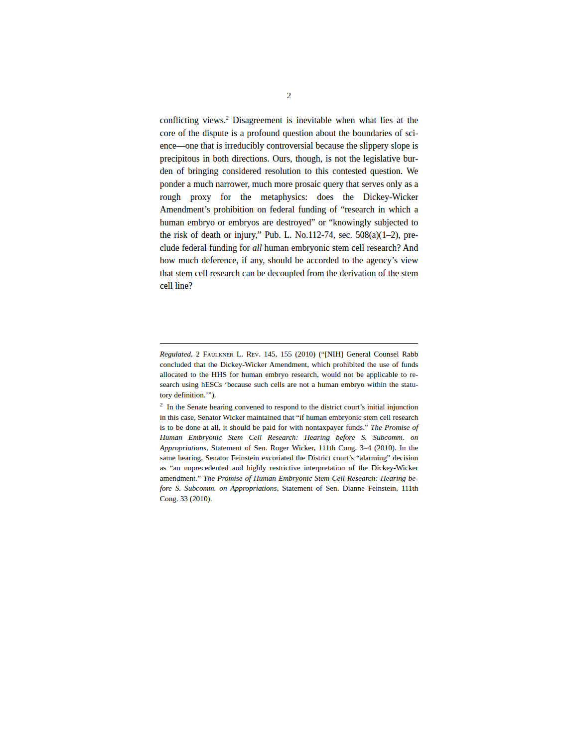2
conflicting views.2 Disagreement is inevitable when what lies at the core of the dispute is a profound question about the boundaries of science—one that is irreducibly controversial because the slippery slope is precipitous in both directions. Ours, though, is not the legislative burden of bringing considered resolution to this contested question. We ponder a much narrower, much more prosaic query that serves only as a rough proxy for the metaphysics: does the Dickey-Wicker Amendment’s prohibition on federal funding of “research in which a human embryo or embryos are destroyed” or “knowingly subjected to the risk of death or injury,” Pub. L. No.112-74, sec. 508(a)(1–2), preclude federal funding for all human embryonic stem cell research? And how much deference, if any, should be accorded to the agency’s view that stem cell research can be decoupled from the derivation of the stem cell line?
Regulated, 2 Faulkner L. Rev. 145, 155 (2010) (“[NIH] General Counsel Rabb concluded that the Dickey-Wicker Amendment, which prohibited the use of funds allocated to the HHS for human embryo research, would not be applicable to research using hESCs ‘because such cells are not a human embryo within the statutory definition.’”).
2 In the Senate hearing convened to respond to the district court’s initial injunction in this case, Senator Wicker maintained that “if human embryonic stem cell research is to be done at all, it should be paid for with nontaxpayer funds.” The Promise of Human Embryonic Stem Cell Research: Hearing before S. Subcomm. on Appropriations, Statement of Sen. Roger Wicker, 111th Cong. 3–4 (2010). In the same hearing, Senator Feinstein excoriated the District court’s “alarming” decision as “an unprecedented and highly restrictive interpretation of the Dickey-Wicker amendment.” The Promise of Human Embryonic Stem Cell Research: Hearing before S. Subcomm. on Appropriations, Statement of Sen. Dianne Feinstein, 111th Cong. 33 (2010).